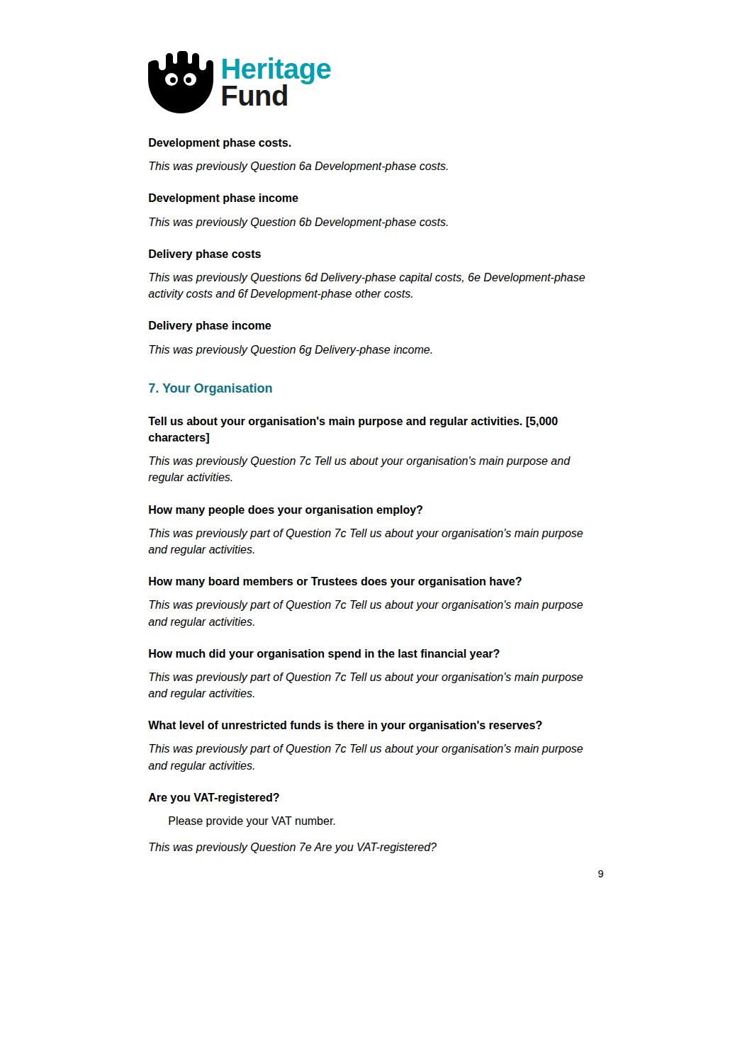Heritage
Fund
Development phase costs.
This was previously Question 6a Development-phase costs.
Development phase income
This was previously Question 6b Development-phase costs.
Delivery phase costs
This was previously Questions 6d Delivery-phase capital costs, 6e Development-phase activity costs and 6f Development-phase other costs.
Delivery phase income
This was previously Question 6g Delivery-phase income.
7. Your Organisation
Tell us about your organisation's main purpose and regular activities. [5,000 characters]
This was previously Question 7c Tell us about your organisation's main purpose and regular activities.
How many people does your organisation employ?
This was previously part of Question 7c Tell us about your organisation's main purpose and regular activities.
How many board members or Trustees does your organisation have?
This was previously part of Question 7c Tell us about your organisation's main purpose and regular activities.
How much did your organisation spend in the last financial year?
This was previously part of Question 7c Tell us about your organisation's main purpose and regular activities.
What level of unrestricted funds is there in your organisation's reserves?
This was previously part of Question 7c Tell us about your organisation's main purpose and regular activities.
Are you VAT-registered?
Please provide your VAT number.
This was previously Question 7e Are you VAT-registered?
9